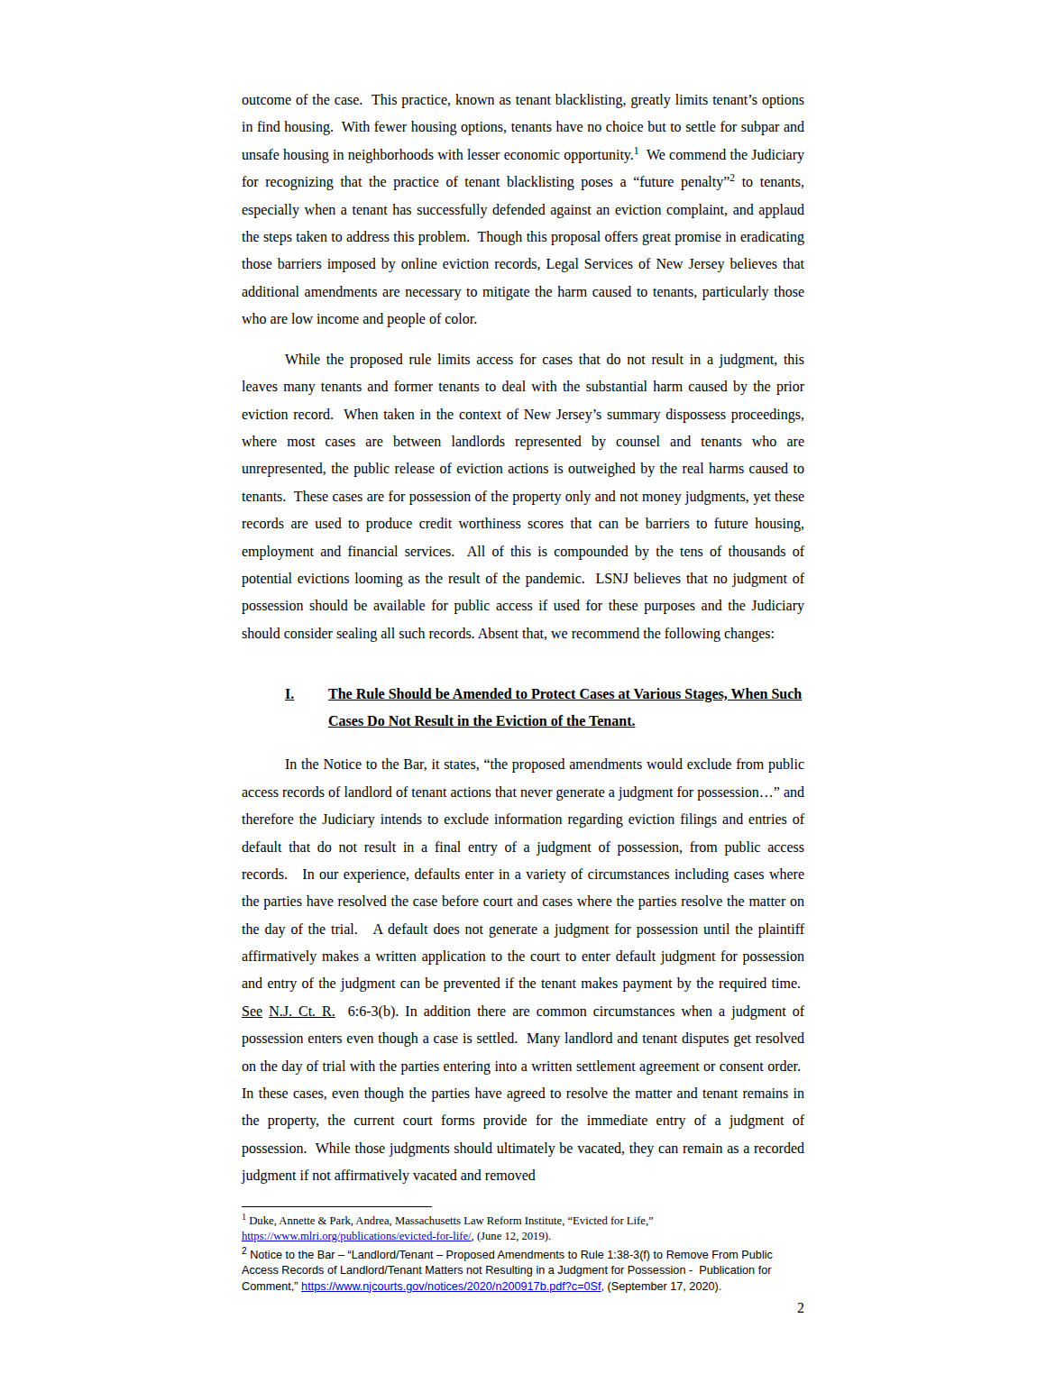outcome of the case. This practice, known as tenant blacklisting, greatly limits tenant’s options in find housing. With fewer housing options, tenants have no choice but to settle for subpar and unsafe housing in neighborhoods with lesser economic opportunity.1 We commend the Judiciary for recognizing that the practice of tenant blacklisting poses a “future penalty”2 to tenants, especially when a tenant has successfully defended against an eviction complaint, and applaud the steps taken to address this problem. Though this proposal offers great promise in eradicating those barriers imposed by online eviction records, Legal Services of New Jersey believes that additional amendments are necessary to mitigate the harm caused to tenants, particularly those who are low income and people of color.
While the proposed rule limits access for cases that do not result in a judgment, this leaves many tenants and former tenants to deal with the substantial harm caused by the prior eviction record. When taken in the context of New Jersey’s summary dispossess proceedings, where most cases are between landlords represented by counsel and tenants who are unrepresented, the public release of eviction actions is outweighed by the real harms caused to tenants. These cases are for possession of the property only and not money judgments, yet these records are used to produce credit worthiness scores that can be barriers to future housing, employment and financial services. All of this is compounded by the tens of thousands of potential evictions looming as the result of the pandemic. LSNJ believes that no judgment of possession should be available for public access if used for these purposes and the Judiciary should consider sealing all such records. Absent that, we recommend the following changes:
I.
The Rule Should be Amended to Protect Cases at Various Stages, When Such Cases Do Not Result in the Eviction of the Tenant.
In the Notice to the Bar, it states, “the proposed amendments would exclude from public access records of landlord of tenant actions that never generate a judgment for possession…” and therefore the Judiciary intends to exclude information regarding eviction filings and entries of default that do not result in a final entry of a judgment of possession, from public access records. In our experience, defaults enter in a variety of circumstances including cases where the parties have resolved the case before court and cases where the parties resolve the matter on the day of the trial. A default does not generate a judgment for possession until the plaintiff affirmatively makes a written application to the court to enter default judgment for possession and entry of the judgment can be prevented if the tenant makes payment by the required time. See N.J. Ct. R. 6:6-3(b). In addition there are common circumstances when a judgment of possession enters even though a case is settled. Many landlord and tenant disputes get resolved on the day of trial with the parties entering into a written settlement agreement or consent order. In these cases, even though the parties have agreed to resolve the matter and tenant remains in the property, the current court forms provide for the immediate entry of a judgment of possession. While those judgments should ultimately be vacated, they can remain as a recorded judgment if not affirmatively vacated and removed
1 Duke, Annette & Park, Andrea, Massachusetts Law Reform Institute, “Evicted for Life,” https://www.mlri.org/publications/evicted-for-life/, (June 12, 2019).
2 Notice to the Bar – “Landlord/Tenant – Proposed Amendments to Rule 1:38-3(f) to Remove From Public Access Records of Landlord/Tenant Matters not Resulting in a Judgment for Possession - Publication for Comment,” https://www.njcourts.gov/notices/2020/n200917b.pdf?c=0Sf, (September 17, 2020).
2